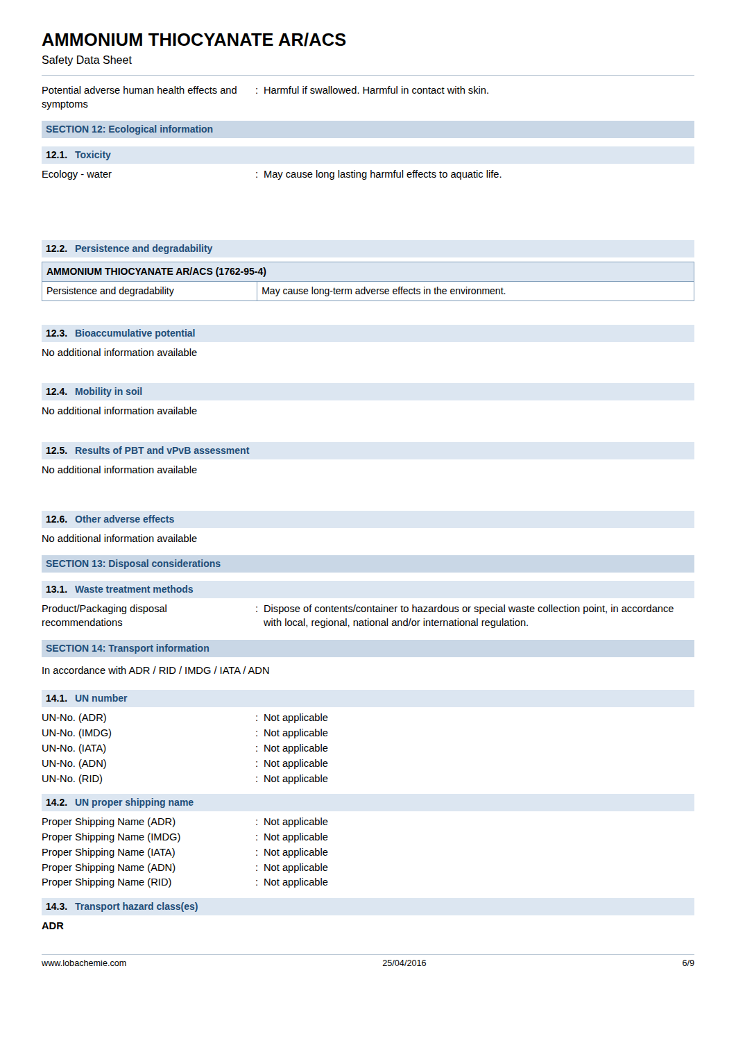AMMONIUM THIOCYANATE AR/ACS
Safety Data Sheet
Potential adverse human health effects and symptoms
:
Harmful if swallowed. Harmful in contact with skin.
SECTION 12: Ecological information
12.1. Toxicity
Ecology - water
:
May cause long lasting harmful effects to aquatic life.
12.2. Persistence and degradability
| AMMONIUM THIOCYANATE AR/ACS (1762-95-4) |
| --- |
| Persistence and degradability | May cause long-term adverse effects in the environment. |
12.3. Bioaccumulative potential
No additional information available
12.4. Mobility in soil
No additional information available
12.5. Results of PBT and vPvB assessment
No additional information available
12.6. Other adverse effects
No additional information available
SECTION 13: Disposal considerations
13.1. Waste treatment methods
Product/Packaging disposal recommendations
:
Dispose of contents/container to hazardous or special waste collection point, in accordance with local, regional, national and/or international regulation.
SECTION 14: Transport information
In accordance with ADR / RID / IMDG / IATA / ADN
14.1. UN number
UN-No. (ADR)
:
Not applicable
UN-No. (IMDG)
:
Not applicable
UN-No. (IATA)
:
Not applicable
UN-No. (ADN)
:
Not applicable
UN-No. (RID)
:
Not applicable
14.2. UN proper shipping name
Proper Shipping Name (ADR)
:
Not applicable
Proper Shipping Name (IMDG)
:
Not applicable
Proper Shipping Name (IATA)
:
Not applicable
Proper Shipping Name (ADN)
:
Not applicable
Proper Shipping Name (RID)
:
Not applicable
14.3. Transport hazard class(es)
ADR
www.lobachemie.com 25/04/2016 6/9